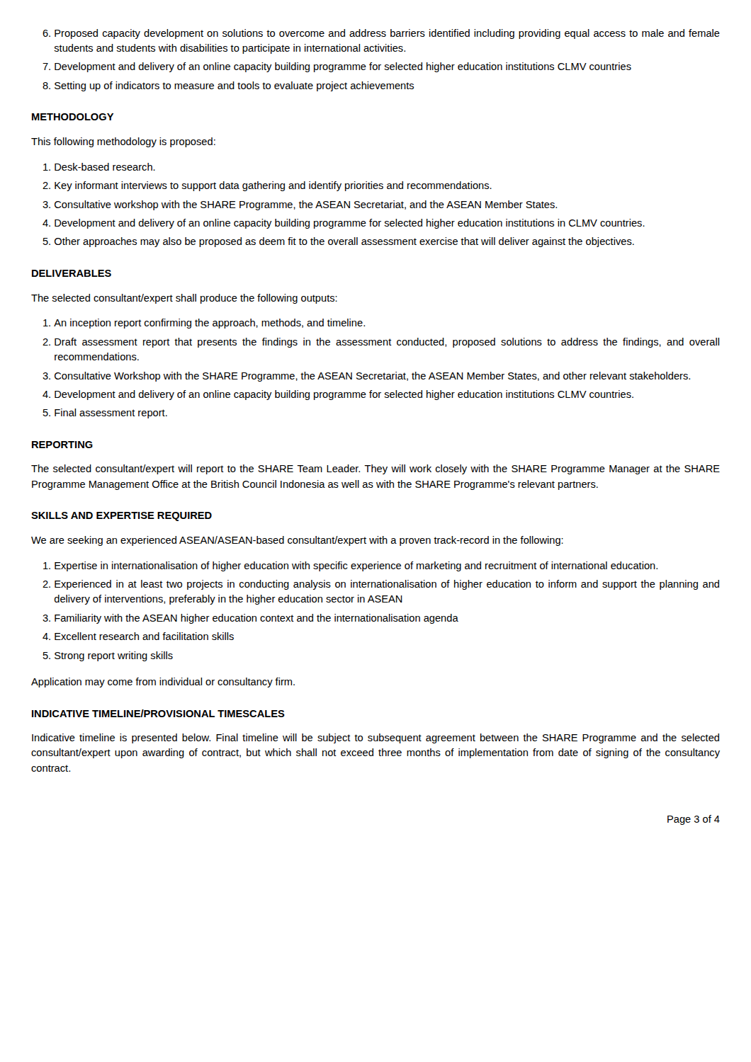Proposed capacity development on solutions to overcome and address barriers identified including providing equal access to male and female students and students with disabilities to participate in international activities.
Development and delivery of an online capacity building programme for selected higher education institutions CLMV countries
Setting up of indicators to measure and tools to evaluate project achievements
Methodology
This following methodology is proposed:
Desk-based research.
Key informant interviews to support data gathering and identify priorities and recommendations.
Consultative workshop with the SHARE Programme, the ASEAN Secretariat, and the ASEAN Member States.
Development and delivery of an online capacity building programme for selected higher education institutions in CLMV countries.
Other approaches may also be proposed as deem fit to the overall assessment exercise that will deliver against the objectives.
Deliverables
The selected consultant/expert shall produce the following outputs:
An inception report confirming the approach, methods, and timeline.
Draft assessment report that presents the findings in the assessment conducted, proposed solutions to address the findings, and overall recommendations.
Consultative Workshop with the SHARE Programme, the ASEAN Secretariat, the ASEAN Member States, and other relevant stakeholders.
Development and delivery of an online capacity building programme for selected higher education institutions CLMV countries.
Final assessment report.
Reporting
The selected consultant/expert will report to the SHARE Team Leader. They will work closely with the SHARE Programme Manager at the SHARE Programme Management Office at the British Council Indonesia as well as with the SHARE Programme's relevant partners.
Skills and Expertise Required
We are seeking an experienced ASEAN/ASEAN-based consultant/expert with a proven track-record in the following:
Expertise in internationalisation of higher education with specific experience of marketing and recruitment of international education.
Experienced in at least two projects in conducting analysis on internationalisation of higher education to inform and support the planning and delivery of interventions, preferably in the higher education sector in ASEAN
Familiarity with the ASEAN higher education context and the internationalisation agenda
Excellent research and facilitation skills
Strong report writing skills
Application may come from individual or consultancy firm.
Indicative Timeline/Provisional Timescales
Indicative timeline is presented below. Final timeline will be subject to subsequent agreement between the SHARE Programme and the selected consultant/expert upon awarding of contract, but which shall not exceed three months of implementation from date of signing of the consultancy contract.
Page 3 of 4